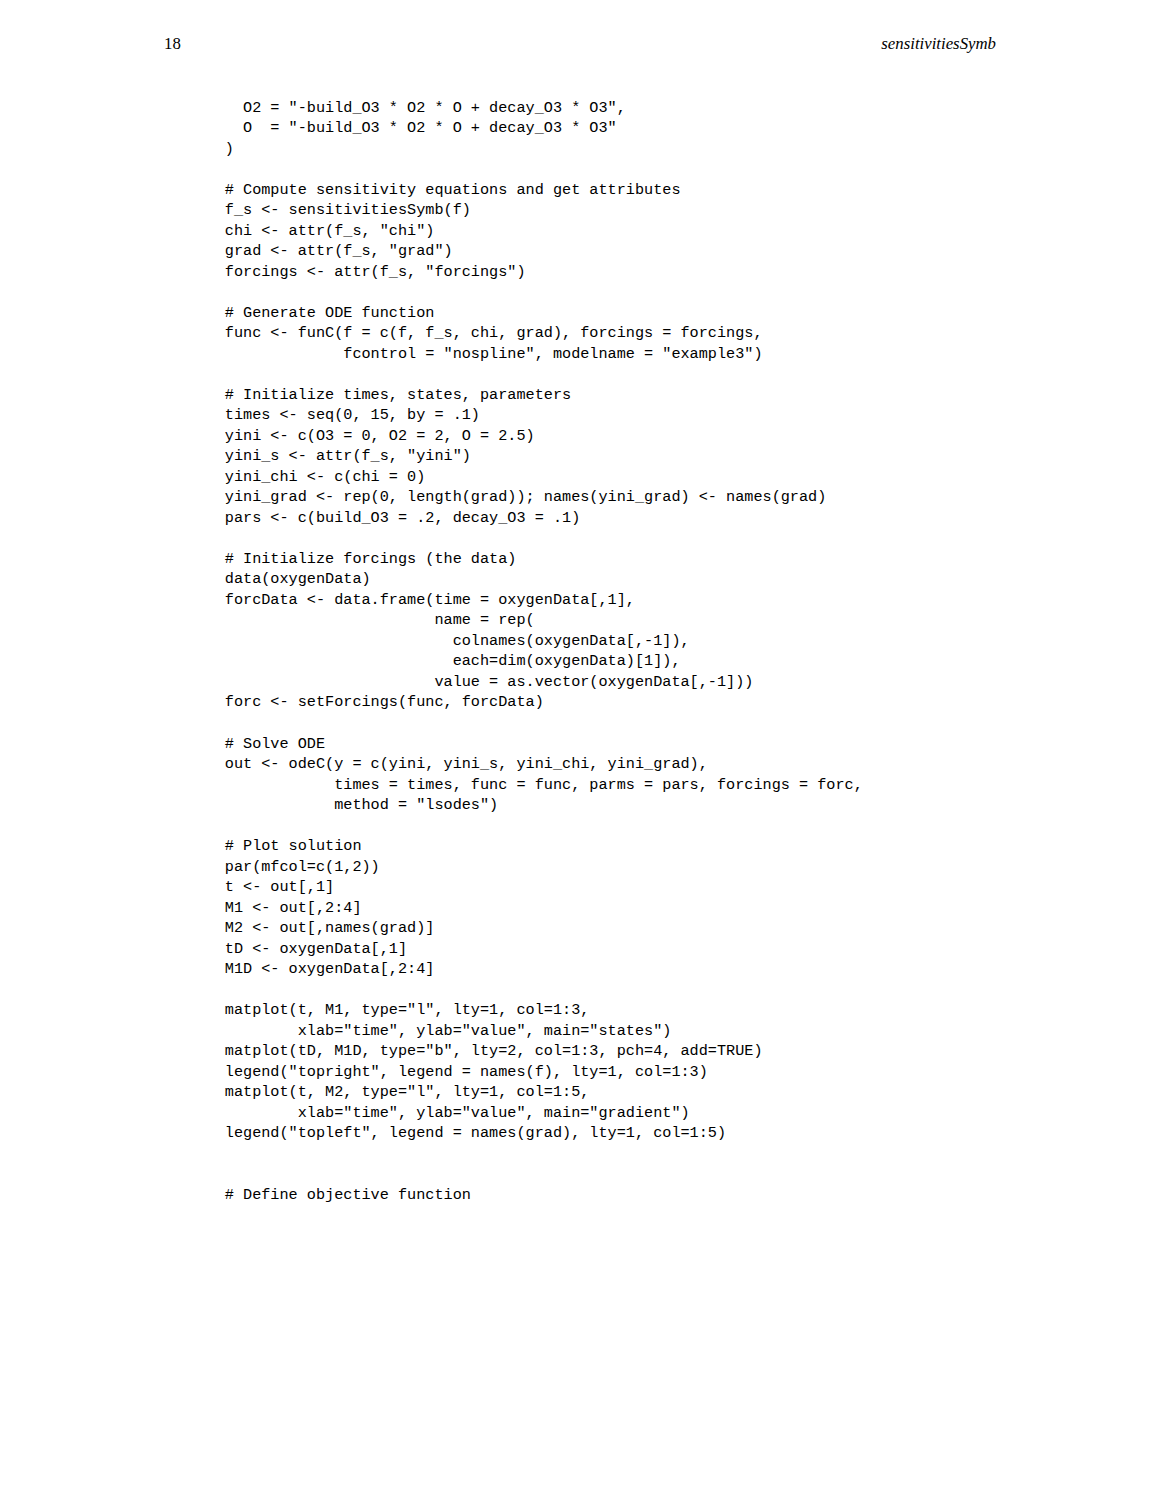18 sensitivitiesSymb
  O2 = "-build_O3 * O2 * O + decay_O3 * O3",
  O  = "-build_O3 * O2 * O + decay_O3 * O3"
)

# Compute sensitivity equations and get attributes
f_s <- sensitivitiesSymb(f)
chi <- attr(f_s, "chi")
grad <- attr(f_s, "grad")
forcings <- attr(f_s, "forcings")

# Generate ODE function
func <- funC(f = c(f, f_s, chi, grad), forcings = forcings,
             fcontrol = "nospline", modelname = "example3")

# Initialize times, states, parameters
times <- seq(0, 15, by = .1)
yini <- c(O3 = 0, O2 = 2, O = 2.5)
yini_s <- attr(f_s, "yini")
yini_chi <- c(chi = 0)
yini_grad <- rep(0, length(grad)); names(yini_grad) <- names(grad)
pars <- c(build_O3 = .2, decay_O3 = .1)

# Initialize forcings (the data)
data(oxygenData)
forcData <- data.frame(time = oxygenData[,1],
                       name = rep(
                         colnames(oxygenData[,-1]),
                         each=dim(oxygenData)[1]),
                       value = as.vector(oxygenData[,-1]))
forc <- setForcings(func, forcData)

# Solve ODE
out <- odeC(y = c(yini, yini_s, yini_chi, yini_grad),
            times = times, func = func, parms = pars, forcings = forc,
            method = "lsodes")

# Plot solution
par(mfcol=c(1,2))
t <- out[,1]
M1 <- out[,2:4]
M2 <- out[,names(grad)]
tD <- oxygenData[,1]
M1D <- oxygenData[,2:4]

matplot(t, M1, type="l", lty=1, col=1:3,
        xlab="time", ylab="value", main="states")
matplot(tD, M1D, type="b", lty=2, col=1:3, pch=4, add=TRUE)
legend("topright", legend = names(f), lty=1, col=1:3)
matplot(t, M2, type="l", lty=1, col=1:5,
        xlab="time", ylab="value", main="gradient")
legend("topleft", legend = names(grad), lty=1, col=1:5)


# Define objective function